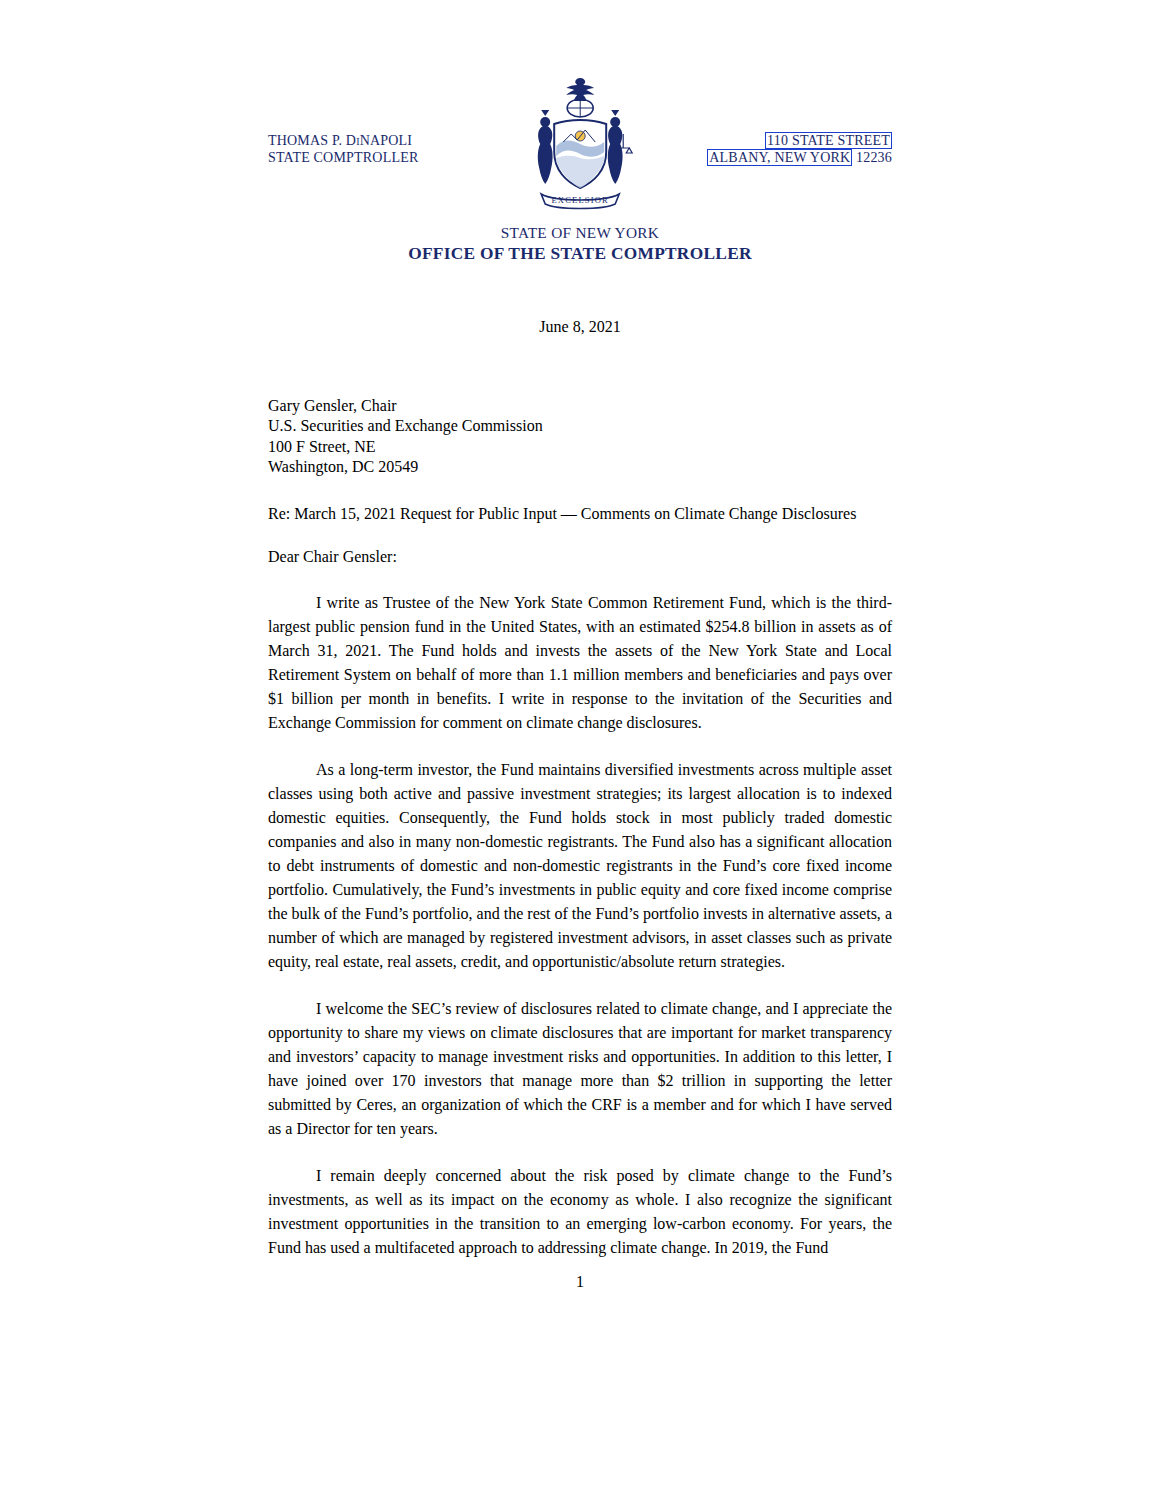EXCELSIOR
THOMAS P. DiNAPOLI
STATE COMPTROLLER
110 STATE STREET
ALBANY, NEW YORK 12236
STATE OF NEW YORK
OFFICE OF THE STATE COMPTROLLER
June 8, 2021
Gary Gensler, Chair
U.S. Securities and Exchange Commission
100 F Street, NE
Washington, DC 20549
Re: March 15, 2021 Request for Public Input — Comments on Climate Change Disclosures
Dear Chair Gensler:
I write as Trustee of the New York State Common Retirement Fund, which is the third-largest public pension fund in the United States, with an estimated $254.8 billion in assets as of March 31, 2021. The Fund holds and invests the assets of the New York State and Local Retirement System on behalf of more than 1.1 million members and beneficiaries and pays over $1 billion per month in benefits. I write in response to the invitation of the Securities and Exchange Commission for comment on climate change disclosures.
As a long-term investor, the Fund maintains diversified investments across multiple asset classes using both active and passive investment strategies; its largest allocation is to indexed domestic equities. Consequently, the Fund holds stock in most publicly traded domestic companies and also in many non-domestic registrants. The Fund also has a significant allocation to debt instruments of domestic and non-domestic registrants in the Fund’s core fixed income portfolio. Cumulatively, the Fund’s investments in public equity and core fixed income comprise the bulk of the Fund’s portfolio, and the rest of the Fund’s portfolio invests in alternative assets, a number of which are managed by registered investment advisors, in asset classes such as private equity, real estate, real assets, credit, and opportunistic/absolute return strategies.
I welcome the SEC’s review of disclosures related to climate change, and I appreciate the opportunity to share my views on climate disclosures that are important for market transparency and investors’ capacity to manage investment risks and opportunities. In addition to this letter, I have joined over 170 investors that manage more than $2 trillion in supporting the letter submitted by Ceres, an organization of which the CRF is a member and for which I have served as a Director for ten years.
I remain deeply concerned about the risk posed by climate change to the Fund’s investments, as well as its impact on the economy as whole. I also recognize the significant investment opportunities in the transition to an emerging low-carbon economy. For years, the Fund has used a multifaceted approach to addressing climate change. In 2019, the Fund
1